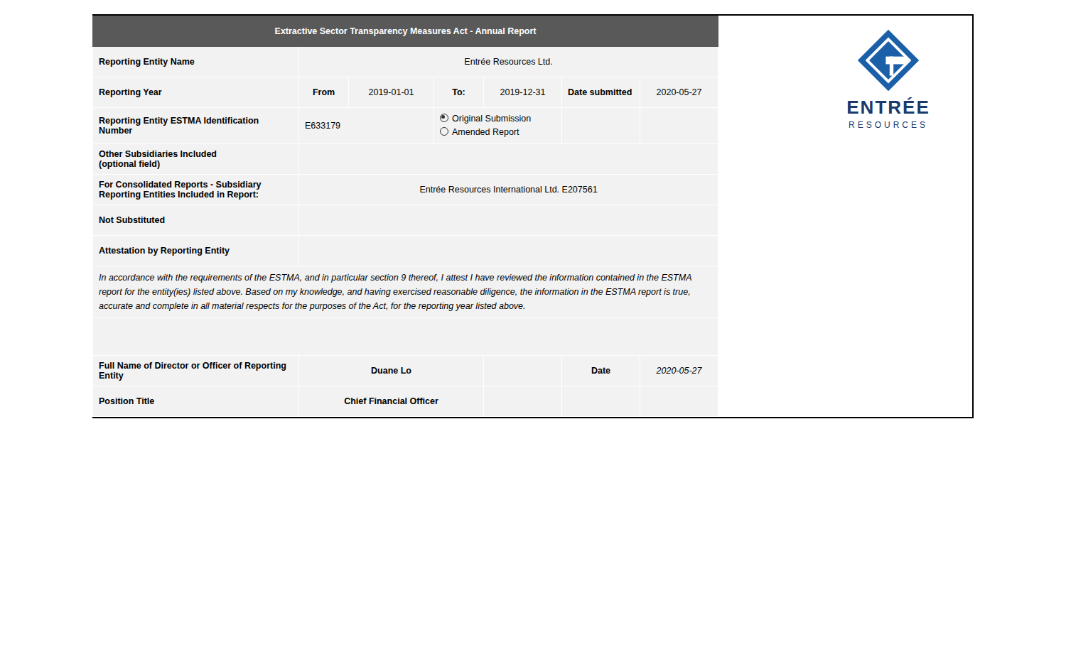| Extractive Sector Transparency Measures Act - Annual Report |
| Reporting Entity Name | Entrée Resources Ltd. |
| Reporting Year | From | 2019-01-01 | To: | 2019-12-31 | Date submitted | 2020-05-27 |
| Reporting Entity ESTMA Identification Number | E633179 | Original Submission Amended Report | | |
| Other Subsidiaries Included (optional field) | |
| For Consolidated Reports - Subsidiary Reporting Entities Included in Report: | Entrée Resources International Ltd. E207561 |
| Not Substituted | |
| Attestation by Reporting Entity | |
| In accordance with the requirements of the ESTMA, and in particular section 9 thereof, I attest I have reviewed the information contained in the ESTMA report for the entity(ies) listed above. Based on my knowledge, and having exercised reasonable diligence, the information in the ESTMA report is true, accurate and complete in all material respects for the purposes of the Act, for the reporting year listed above. |
| Full Name of Director or Officer of Reporting Entity | Duane Lo | | Date | 2020-05-27 |
| Position Title | Chief Financial Officer | | | |
ENTRÉE
RESOURCES